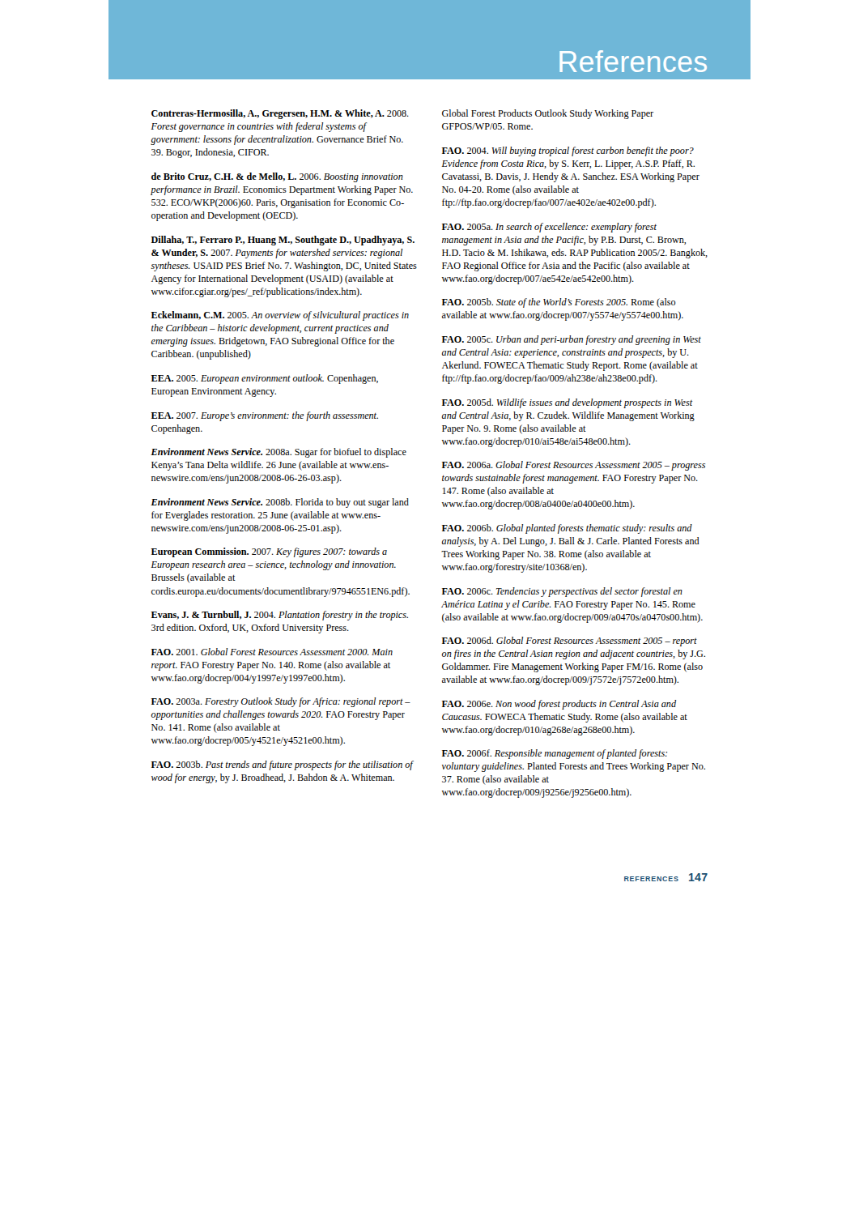References
Contreras-Hermosilla, A., Gregersen, H.M. & White, A. 2008. Forest governance in countries with federal systems of government: lessons for decentralization. Governance Brief No. 39. Bogor, Indonesia, CIFOR.
de Brito Cruz, C.H. & de Mello, L. 2006. Boosting innovation performance in Brazil. Economics Department Working Paper No. 532. ECO/WKP(2006)60. Paris, Organisation for Economic Co-operation and Development (OECD).
Dillaha, T., Ferraro P., Huang M., Southgate D., Upadhyaya, S. & Wunder, S. 2007. Payments for watershed services: regional syntheses. USAID PES Brief No. 7. Washington, DC, United States Agency for International Development (USAID) (available at www.cifor.cgiar.org/pes/_ref/publications/index.htm).
Eckelmann, C.M. 2005. An overview of silvicultural practices in the Caribbean – historic development, current practices and emerging issues. Bridgetown, FAO Subregional Office for the Caribbean. (unpublished)
EEA. 2005. European environment outlook. Copenhagen, European Environment Agency.
EEA. 2007. Europe’s environment: the fourth assessment. Copenhagen.
Environment News Service. 2008a. Sugar for biofuel to displace Kenya’s Tana Delta wildlife. 26 June (available at www.ens-newswire.com/ens/jun2008/2008-06-26-03.asp).
Environment News Service. 2008b. Florida to buy out sugar land for Everglades restoration. 25 June (available at www.ens-newswire.com/ens/jun2008/2008-06-25-01.asp).
European Commission. 2007. Key figures 2007: towards a European research area – science, technology and innovation. Brussels (available at cordis.europa.eu/documents/documentlibrary/97946551EN6.pdf).
Evans, J. & Turnbull, J. 2004. Plantation forestry in the tropics. 3rd edition. Oxford, UK, Oxford University Press.
FAO. 2001. Global Forest Resources Assessment 2000. Main report. FAO Forestry Paper No. 140. Rome (also available at www.fao.org/docrep/004/y1997e/y1997e00.htm).
FAO. 2003a. Forestry Outlook Study for Africa: regional report – opportunities and challenges towards 2020. FAO Forestry Paper No. 141. Rome (also available at www.fao.org/docrep/005/y4521e/y4521e00.htm).
FAO. 2003b. Past trends and future prospects for the utilisation of wood for energy, by J. Broadhead, J. Bahdon & A. Whiteman. Global Forest Products Outlook Study Working Paper GFPOS/WP/05. Rome.
FAO. 2004. Will buying tropical forest carbon benefit the poor? Evidence from Costa Rica, by S. Kerr, L. Lipper, A.S.P. Pfaff, R. Cavatassi, B. Davis, J. Hendy & A. Sanchez. ESA Working Paper No. 04-20. Rome (also available at ftp://ftp.fao.org/docrep/fao/007/ae402e/ae402e00.pdf).
FAO. 2005a. In search of excellence: exemplary forest management in Asia and the Pacific, by P.B. Durst, C. Brown, H.D. Tacio & M. Ishikawa, eds. RAP Publication 2005/2. Bangkok, FAO Regional Office for Asia and the Pacific (also available at www.fao.org/docrep/007/ae542e/ae542e00.htm).
FAO. 2005b. State of the World’s Forests 2005. Rome (also available at www.fao.org/docrep/007/y5574e/y5574e00.htm).
FAO. 2005c. Urban and peri-urban forestry and greening in West and Central Asia: experience, constraints and prospects, by U. Akerlund. FOWECA Thematic Study Report. Rome (available at ftp://ftp.fao.org/docrep/fao/009/ah238e/ah238e00.pdf).
FAO. 2005d. Wildlife issues and development prospects in West and Central Asia, by R. Czudek. Wildlife Management Working Paper No. 9. Rome (also available at www.fao.org/docrep/010/ai548e/ai548e00.htm).
FAO. 2006a. Global Forest Resources Assessment 2005 – progress towards sustainable forest management. FAO Forestry Paper No. 147. Rome (also available at www.fao.org/docrep/008/a0400e/a0400e00.htm).
FAO. 2006b. Global planted forests thematic study: results and analysis, by A. Del Lungo, J. Ball & J. Carle. Planted Forests and Trees Working Paper No. 38. Rome (also available at www.fao.org/forestry/site/10368/en).
FAO. 2006c. Tendencias y perspectivas del sector forestal en América Latina y el Caribe. FAO Forestry Paper No. 145. Rome (also available at www.fao.org/docrep/009/a0470s/a0470s00.htm).
FAO. 2006d. Global Forest Resources Assessment 2005 – report on fires in the Central Asian region and adjacent countries, by J.G. Goldammer. Fire Management Working Paper FM/16. Rome (also available at www.fao.org/docrep/009/j7572e/j7572e00.htm).
FAO. 2006e. Non wood forest products in Central Asia and Caucasus. FOWECA Thematic Study. Rome (also available at www.fao.org/docrep/010/ag268e/ag268e00.htm).
FAO. 2006f. Responsible management of planted forests: voluntary guidelines. Planted Forests and Trees Working Paper No. 37. Rome (also available at www.fao.org/docrep/009/j9256e/j9256e00.htm).
REFERENCES 147